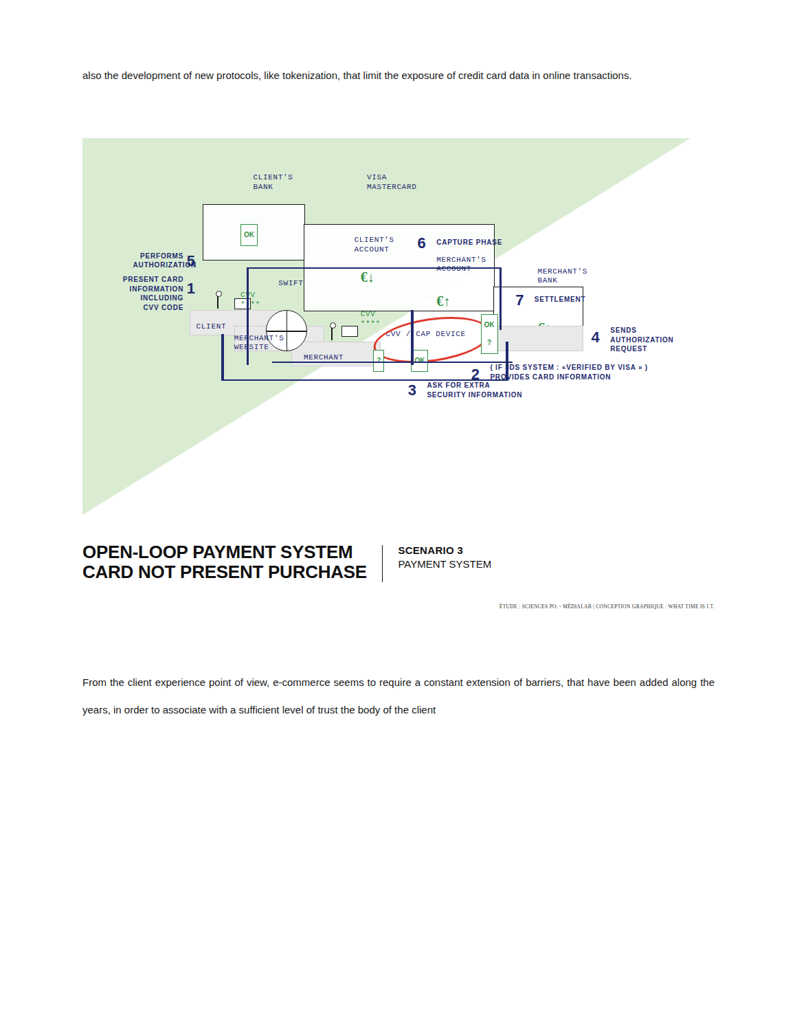also the development of new protocols, like tokenization, that limit the exposure of credit card data in online transactions.
OK
CLIENT'S
BANK
VISA
MASTERCARD
CLIENT'S
ACCOUNT
€↓
MERCHANT'S
ACCOUNT
€↑
MERCHANT'S
BANK
€↑
CLIENT
MERCHANT'S
WEBSITE
MERCHANT
CVV
****
CVV
****
CVV / CAP DEVICE
OK
?
?
OK
SWIFT
5
PERFORMS
AUTHORIZATION
1
PRESENT CARD
INFORMATION
INCLUDING
CVV CODE
6
CAPTURE PHASE
7
SETTLEMENT
4
SENDS
AUTHORIZATION
REQUEST
2
( IF 3DS SYSTEM : «VERIFIED BY VISA » )
PROVIDES CARD INFORMATION
3
ASK FOR EXTRA
SECURITY INFORMATION
Open-Loop Payment System
Card Not Present Purchase
SCENARIO 3 PAYMENT SYSTEM
ÉTUDE : SCIENCES PO. - MÉDIALAB | CONCEPTION GRAPHIQUE : WHAT TIME IS I.T.
From the client experience point of view, e-commerce seems to require a constant extension of barriers, that have been added along the years, in order to associate with a sufficient level of trust the body of the client